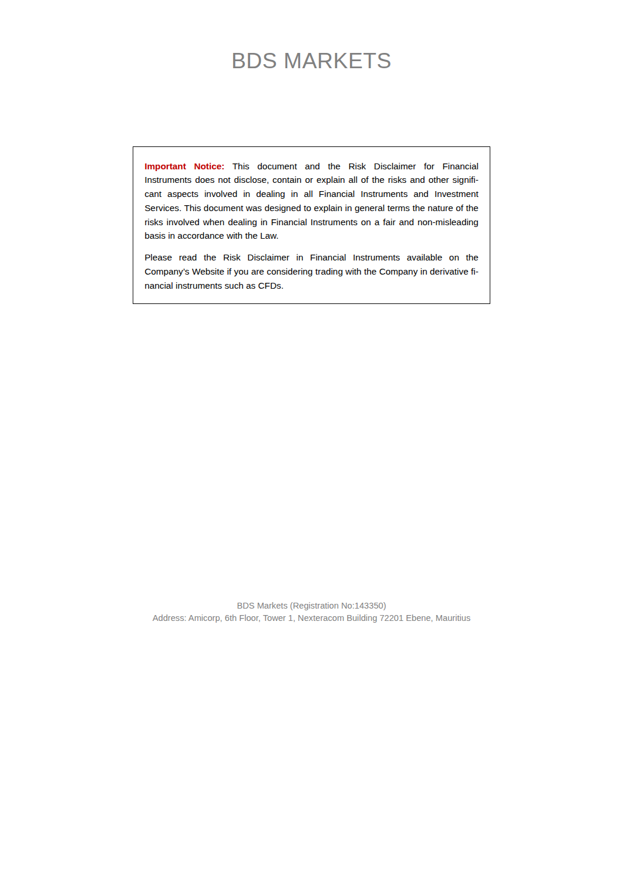BDS MARKETS
Important Notice: This document and the Risk Disclaimer for Financial Instruments does not disclose, contain or explain all of the risks and other significant aspects involved in dealing in all Financial Instruments and Investment Services. This document was designed to explain in general terms the nature of the risks involved when dealing in Financial Instruments on a fair and non-misleading basis in accordance with the Law.
Please read the Risk Disclaimer in Financial Instruments available on the Company’s Website if you are considering trading with the Company in derivative financial instruments such as CFDs.
BDS Markets (Registration No:143350)
Address: Amicorp, 6th Floor, Tower 1, Nexteracom Building 72201 Ebene, Mauritius